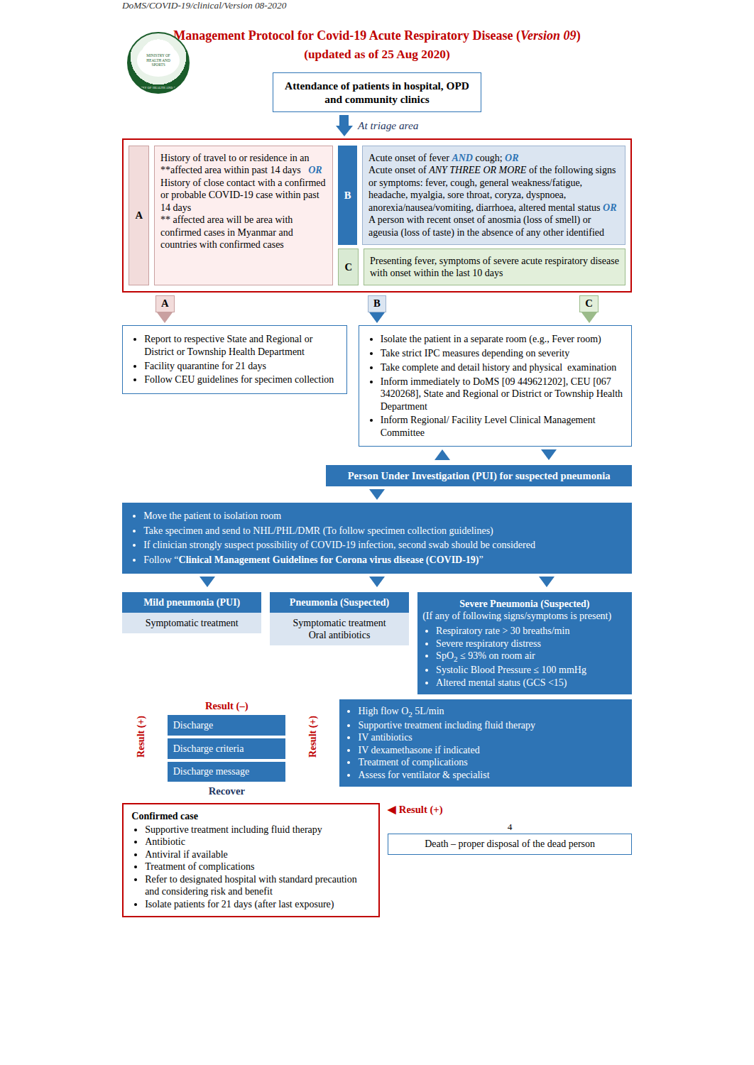DoMS/COVID-19/clinical/Version 08-2020
MINISTRY OF
HEALTH AND
SPORTS
MINISTRY OF HEALTH AND SPORTS
Management Protocol for Covid-19 Acute Respiratory Disease (Version 09)
(updated as of 25 Aug 2020)
Attendance of patients in hospital, OPD and community clinics
At triage area
A
History of travel to or residence in an **affected area within past 14 days OR
History of close contact with a confirmed or probable COVID-19 case within past 14 days
** affected area will be area with confirmed cases in Myanmar and countries with confirmed cases
B
Acute onset of fever AND cough; OR
Acute onset of ANY THREE OR MORE of the following signs or symptoms: fever, cough, general weakness/fatigue, headache, myalgia, sore throat, coryza, dyspnoea, anorexia/nausea/vomiting, diarrhoea, altered mental status OR
A person with recent onset of anosmia (loss of smell) or ageusia (loss of taste) in the absence of any other identified
C
Presenting fever, symptoms of severe acute respiratory disease with onset within the last 10 days
A
B
C
Report to respective State and Regional or District or Township Health Department
Facility quarantine for 21 days
Follow CEU guidelines for specimen collection
Isolate the patient in a separate room (e.g., Fever room)
Take strict IPC measures depending on severity
Take complete and detail history and physical examination
Inform immediately to DoMS [09 449621202], CEU [067 3420268], State and Regional or District or Township Health Department
Inform Regional/ Facility Level Clinical Management Committee
Person Under Investigation (PUI) for suspected pneumonia
Move the patient to isolation room
Take specimen and send to NHL/PHL/DMR (To follow specimen collection guidelines)
If clinician strongly suspect possibility of COVID-19 infection, second swab should be considered
Follow “Clinical Management Guidelines for Corona virus disease (COVID-19)”
Mild pneumonia (PUI)
Symptomatic treatment
Pneumonia (Suspected)
Symptomatic treatment
Oral antibiotics
Severe Pneumonia (Suspected)
(If any of following signs/symptoms is present)
Respiratory rate > 30 breaths/min
Severe respiratory distress
SpO2 ≤ 93% on room air
Systolic Blood Pressure ≤ 100 mmHg
Altered mental status (GCS <15)
Result (+)
Result (–)
Discharge
Discharge criteria
Discharge message
Recover
Result (+)
High flow O2 5L/min
Supportive treatment including fluid therapy
IV antibiotics
IV dexamethasone if indicated
Treatment of complications
Assess for ventilator & specialist
Confirmed case
Supportive treatment including fluid therapy
Antibiotic
Antiviral if available
Treatment of complications
Refer to designated hospital with standard precaution and considering risk and benefit
Isolate patients for 21 days (after last exposure)
◀Result (+)
4
Death – proper disposal of the dead person